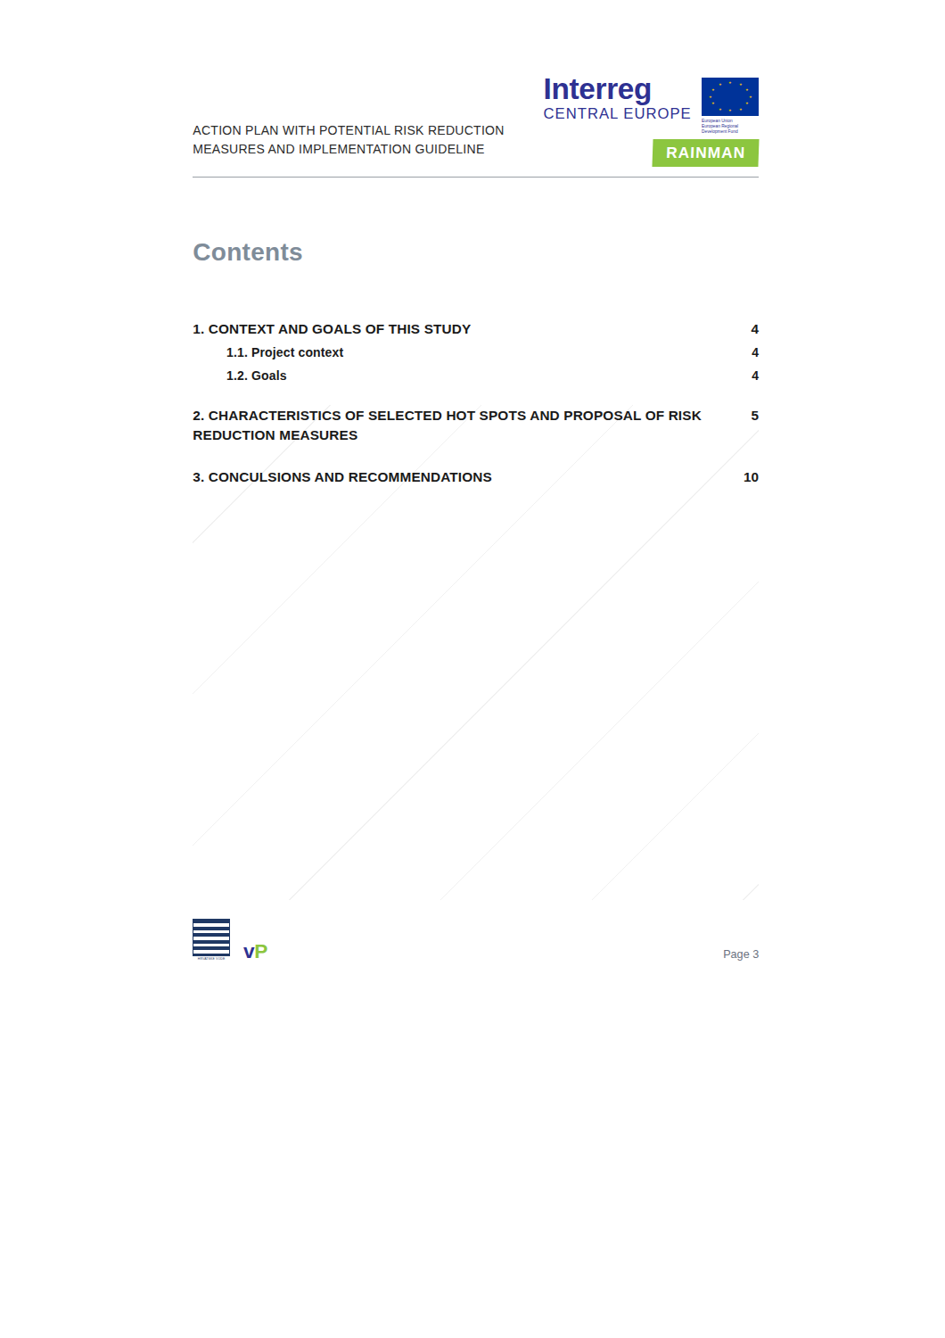Action plan with potential risk reduction measures and implementation guideline
Interreg CENTRAL EUROPE
★ ★ ★ ★ ★ ★ ★ ★ ★ ★ ★ ★
European Union
European Regional
Development Fund
RAINMAN
Contents
1. Context and goals of this study 4
1.1. Project context 4
1.2. Goals 4
2. Characteristics of selected hot spots and proposal of risk reduction measures 5
3. Conculsions and recommendations 10
HRVATSKE VODE
vP
Page 3